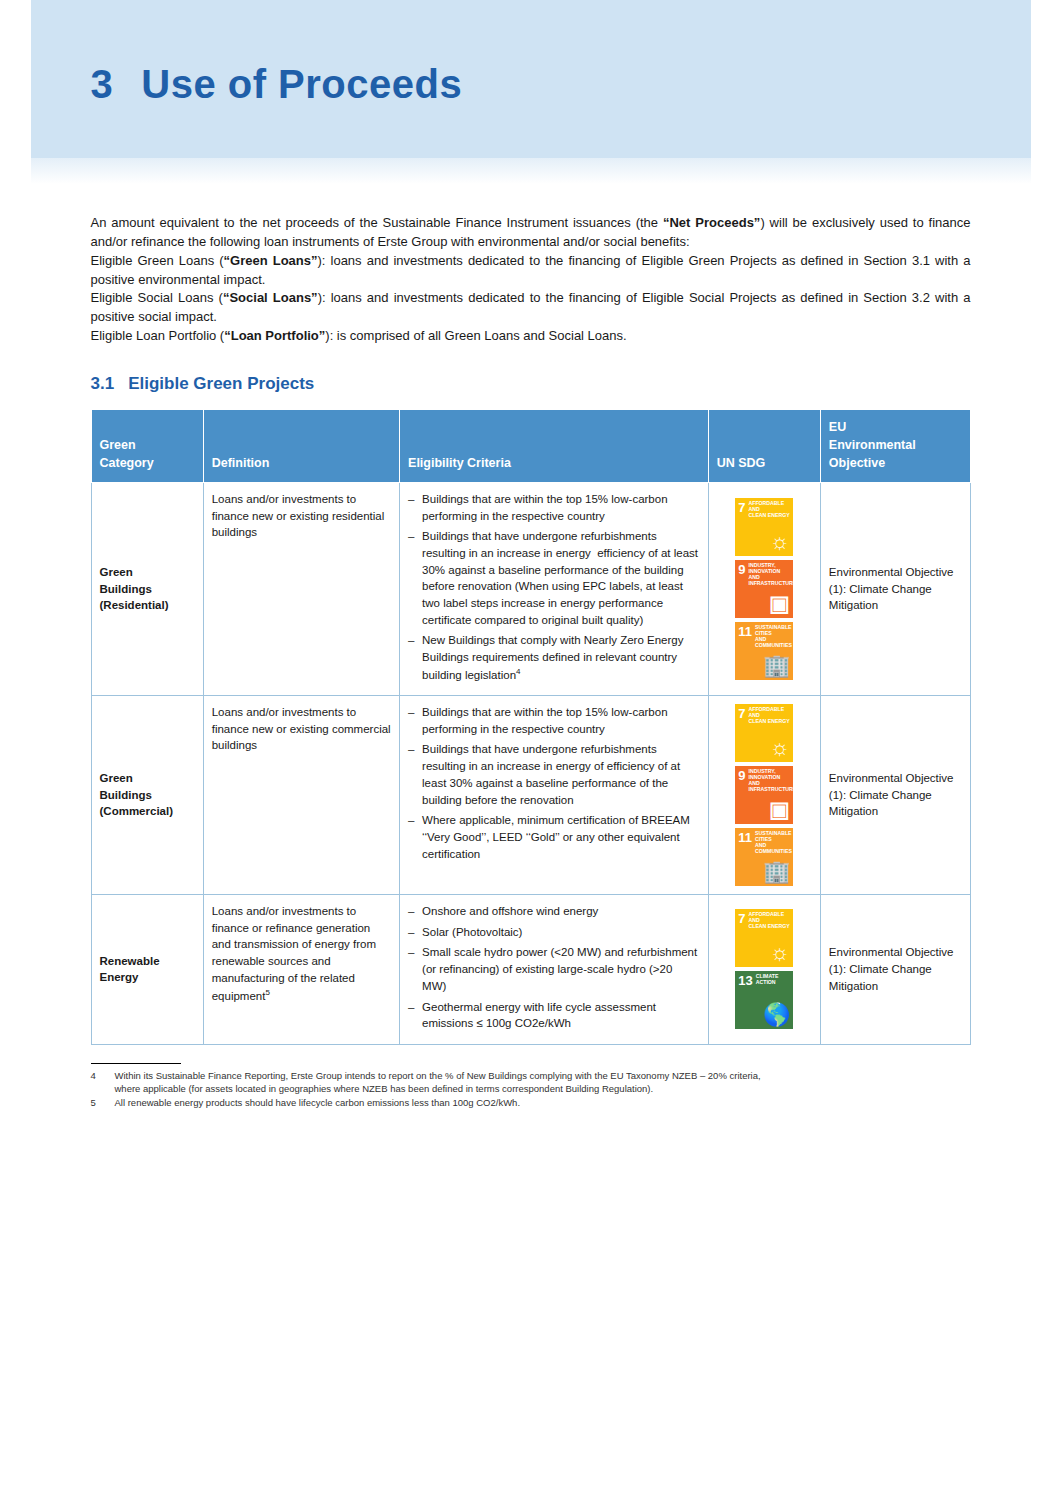3 Use of Proceeds
An amount equivalent to the net proceeds of the Sustainable Finance Instrument issuances (the “Net Proceeds”) will be exclusively used to finance and/or refinance the following loan instruments of Erste Group with environmental and/or social benefits:
Eligible Green Loans (“Green Loans”): loans and investments dedicated to the financing of Eligible Green Projects as defined in Section 3.1 with a positive environmental impact.
Eligible Social Loans (“Social Loans”): loans and investments dedicated to the financing of Eligible Social Projects as defined in Section 3.2 with a positive social impact.
Eligible Loan Portfolio (“Loan Portfolio”): is comprised of all Green Loans and Social Loans.
3.1 Eligible Green Projects
| Green Category | Definition | Eligibility Criteria | UN SDG | EU Environmental Objective |
| --- | --- | --- | --- | --- |
| Green Buildings (Residential) | Loans and/or investments to finance new or existing residential buildings | Buildings that are within the top 15% low-carbon performing in the respective country Buildings that have undergone refurbishments resulting in an increase in energy efficiency of at least 30% against a baseline performance of the building before renovation (When using EPC labels, at least two label steps increase in energy performance certificate compared to original built quality) New Buildings that comply with Nearly Zero Energy Buildings requirements defined in relevant country building legislation 4 | 7 Affordable and clean energy ☼ 9 Industry, innovation and infrastructure ▣ 11 Sustainable cities and communities 🏢 | Environmental Objective (1): Climate Change Mitigation |
| Green Buildings (Commercial) | Loans and/or investments to finance new or existing commercial buildings | Buildings that are within the top 15% low-carbon performing in the respective country Buildings that have undergone refurbishments resulting in an increase in energy of efficiency of at least 30% against a baseline performance of the building before the renovation Where applicable, minimum certification of BREEAM ‘‘Very Good’’, LEED ‘‘Gold’’ or any other equivalent certification | 7 Affordable and clean energy ☼ 9 Industry, innovation and infrastructure ▣ 11 Sustainable cities and communities 🏢 | Environmental Objective (1): Climate Change Mitigation |
| Renewable Energy | Loans and/or investments to finance or refinance generation and transmission of energy from renewable sources and manufacturing of the related equipment 5 | Onshore and offshore wind energy Solar (Photovoltaic) Small scale hydro power (<20 MW) and refurbishment (or refinancing) of existing large-scale hydro (>20 MW) Geothermal energy with life cycle assessment emissions ≤ 100g CO2e/kWh | 7 Affordable and clean energy ☼ 13 Climate action 🌎 | Environmental Objective (1): Climate Change Mitigation |
4
Within its Sustainable Finance Reporting, Erste Group intends to report on the % of New Buildings complying with the EU Taxonomy NZEB – 20% criteria,
where applicable (for assets located in geographies where NZEB has been defined in terms correspondent Building Regulation).
5
All renewable energy products should have lifecycle carbon emissions less than 100g CO2/kWh.